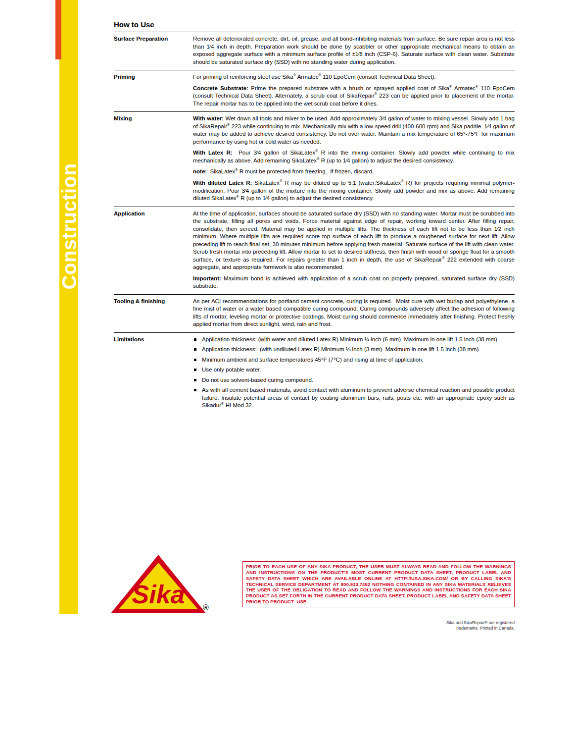Construction
How to Use
| Surface Preparation | Remove all deteriorated concrete, dirt, oil, grease, and all bond-inhibiting materials from surface. Be sure repair area is not less than 1⁄4 inch in depth. Preparation work should be done by scabbler or other appropriate mechanical means to obtain an exposed aggregate surface with a minimum surface profile of ± 1⁄8 inch (CSP-6). Saturate surface with clean water. Substrate should be saturated surface dry (SSD) with no standing water during application. |
| Priming | For priming of reinforcing steel use Sika ® Armatec ® 110 EpoCem (consult Technical Data Sheet). Concrete Substrate: Prime the prepared substrate with a brush or sprayed applied coat of Sika ® Armatec ® 110 EpoCem (consult Technical Data Sheet). Alternately, a scrub coat of SikaRepair ® 223 can be applied prior to placement of the mortar. The repair mortar has to be applied into the wet scrub coat before it dries. |
| Mixing | With water: Wet down all tools and mixer to be used. Add approximately 3⁄4 gallon of water to mixing vessel. Slowly add 1 bag of SikaRepair ® 223 while continuing to mix. Mechanically mix with a low-speed drill (400-600 rpm) and Sika paddle. 1⁄4 gallon of water may be added to achieve desired consistency. Do not over water. Maintain a mix temperature of 65°-75°F for maximum performance by using hot or cold water as needed. With Latex R: Pour 3⁄4 gallon of SikaLatex ® R into the mixing container. Slowly add powder while continuing to mix mechanically as above. Add remaining SikaLatex ® R (up to 1⁄4 gallon) to adjust the desired consistency. note: SikaLatex ® R must be protected from freezing. If frozen, discard. With diluted Latex R: SikaLatex ® R may be diluted up to 5:1 (water:SikaLatex ® R) for projects requiring minimal polymer-modification. Pour 3⁄4 gallon of the mixture into the mixing container. Slowly add powder and mix as above. Add remaining diluted SikaLatex ® R (up to 1⁄4 gallon) to adjust the desired consistency. |
| Application | At the time of application, surfaces should be saturated surface dry (SSD) with no standing water. Mortar must be scrubbed into the substrate, filling all pores and voids. Force material against edge of repair, working toward center. After filling repair, consolidate, then screed. Material may be applied in multiple lifts. The thickness of each lift not to be less than 1⁄2 inch minimum. Where multiple lifts are required score top surface of each lift to produce a roughened surface for next lift. Allow preceding lift to reach final set, 30 minutes minimum before applying fresh material. Saturate surface of the lift with clean water. Scrub fresh mortar into preceding lift. Allow mortar to set to desired stiffness, then finish with wood or sponge float for a smooth surface, or texture as required. For repairs greater than 1 inch in depth, the use of SikaRepair ® 222 extended with coarse aggregate, and appropriate formwork is also recommended. Important: Maximum bond is achieved with application of a scrub coat on properly prepared, saturated surface dry (SSD) substrate. |
| Tooling & finishing | As per ACI recommendations for portland cement concrete, curing is required. Moist cure with wet burlap and polyethylene, a fine mist of water or a water based compatible curing compound. Curing compounds adversely affect the adhesion of following lifts of mortar, leveling mortar or protective coatings. Moist curing should commence immediately after finishing. Protect freshly applied mortar from direct sunlight, wind, rain and frost. |
| Limitations | Application thickness: (with water and diluted Latex R) Minimum ¼ inch (6 mm). Maximum in one lift 1.5 inch (38 mm). Application thickness: (with undiluted Latex R) Minimum ⅛ inch (3 mm). Maximum in one lift 1.5 inch (38 mm). Minimum ambient and surface temperatures 45°F (7°C) and rising at time of application. Use only potable water. Do not use solvent-based curing compound. As with all cement based materials, avoid contact with aluminum to prevent adverse chemical reaction and possible product failure. Insulate potential areas of contact by coating aluminum bars, rails, posts etc. with an appropriate epoxy such as Sikadur ® Hi-Mod 32. |
Sika ®
PRIOR TO EACH USE OF ANY SIKA PRODUCT, THE USER MUST ALWAYS READ AND FOLLOW THE WARNINGS AND INSTRUCTIONS ON THE PRODUCT'S MOST CURRENT PRODUCT DATA SHEET, PRODUCT LABEL AND SAFETY DATA SHEET WHICH ARE AVAILABLE ONLINE AT HTTP://USA.SIKA.COM/ OR BY CALLING SIKA'S TECHNICAL SERVICE DEPARTMENT AT 800.933.7452 NOTHING CONTAINED IN ANY SIKA MATERIALS RELIEVES THE USER OF THE OBLIGATION TO READ AND FOLLOW THE WARNINGS AND INSTRUCTIONS FOR EACH SIKA PRODUCT AS SET FORTH IN THE CURRENT PRODUCT DATA SHEET, PRODUCT LABEL AND SAFETY DATA SHEET PRIOR TO PRODUCT USE.
Sika and SikaRepair® are registered
trademarks. Printed in Canada.